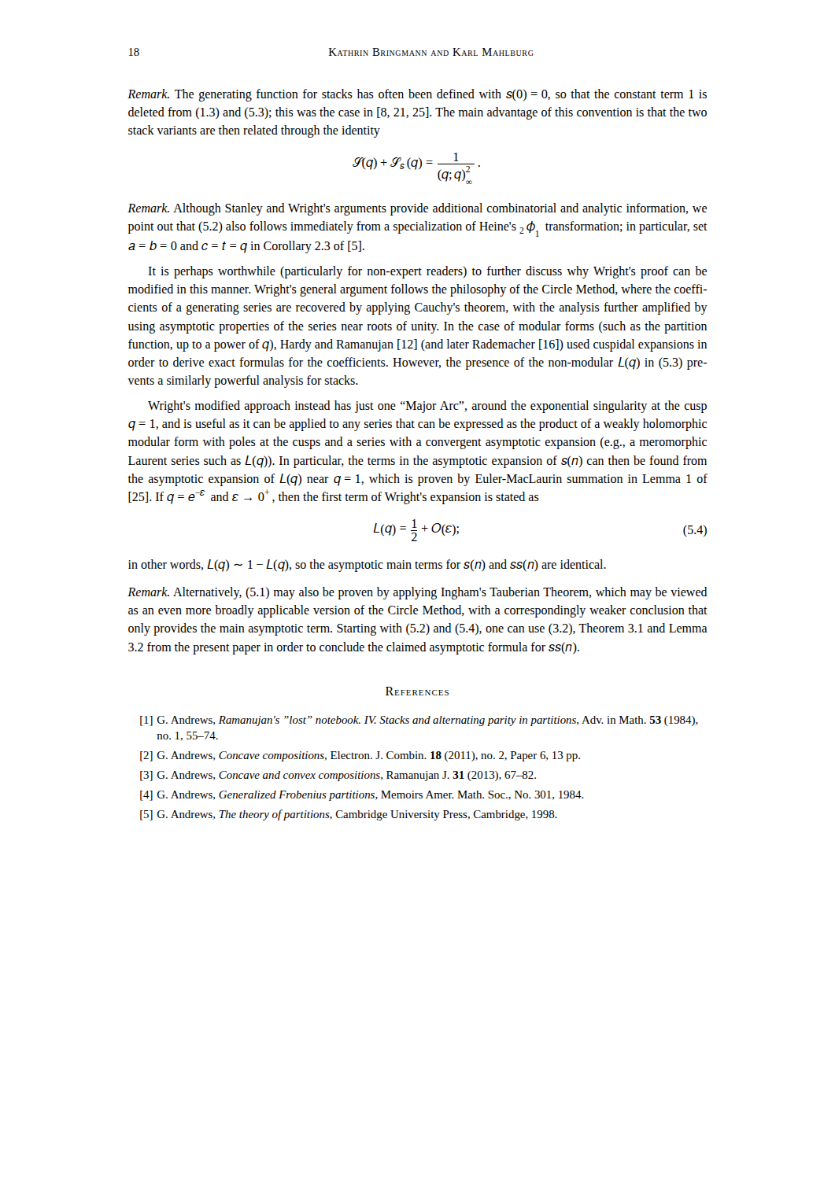18 Kathrin Bringmann and Karl Mahlburg
Remark. The generating function for stacks has often been defined with s(0)=0, so that the constant term 1 is deleted from (1.3) and (5.3); this was the case in [8, 21, 25]. The main advantage of this convention is that the two stack variants are then related through the identity
𝒮(q) + 𝒮s(q) = 1 (q;q)∞2 .
Remark. Although Stanley and Wright's arguments provide additional combinatorial and analytic information, we point out that (5.2) also follows immediately from a specialization of Heine's 2ϕ1 transformation; in particular, set a=b=0 and c=t=q in Corollary 2.3 of [5].
It is perhaps worthwhile (particularly for non-expert readers) to further discuss why Wright's proof can be modified in this manner. Wright's general argument follows the philosophy of the Circle Method, where the coefficients of a generating series are recovered by applying Cauchy's theorem, with the analysis further amplified by using asymptotic properties of the series near roots of unity. In the case of modular forms (such as the partition function, up to a power of q), Hardy and Ramanujan [12] (and later Rademacher [16]) used cuspidal expansions in order to derive exact formulas for the coefficients. However, the presence of the non-modular L(q) in (5.3) prevents a similarly powerful analysis for stacks.
Wright's modified approach instead has just one “Major Arc”, around the exponential singularity at the cusp q=1, and is useful as it can be applied to any series that can be expressed as the product of a weakly holomorphic modular form with poles at the cusps and a series with a convergent asymptotic expansion (e.g., a meromorphic Laurent series such as L(q)). In particular, the terms in the asymptotic expansion of s(n) can then be found from the asymptotic expansion of L(q) near q=1, which is proven by Euler-MacLaurin summation in Lemma 1 of [25]. If q=e−ε and ε→0+, then the first term of Wright's expansion is stated as
L(q) = 12 + O(ε) ; (5.4)
in other words, L(q)∼1−L(q), so the asymptotic main terms for s(n) and ss(n) are identical.
Remark. Alternatively, (5.1) may also be proven by applying Ingham's Tauberian Theorem, which may be viewed as an even more broadly applicable version of the Circle Method, with a correspondingly weaker conclusion that only provides the main asymptotic term. Starting with (5.2) and (5.4), one can use (3.2), Theorem 3.1 and Lemma 3.2 from the present paper in order to conclude the claimed asymptotic formula for ss(n).
References
1 G. Andrews, Ramanujan's ”lost” notebook. IV. Stacks and alternating parity in partitions, Adv. in Math. 53 (1984), no. 1, 55–74.
2 G. Andrews, Concave compositions, Electron. J. Combin. 18 (2011), no. 2, Paper 6, 13 pp.
3 G. Andrews, Concave and convex compositions, Ramanujan J. 31 (2013), 67–82.
4 G. Andrews, Generalized Frobenius partitions, Memoirs Amer. Math. Soc., No. 301, 1984.
5 G. Andrews, The theory of partitions, Cambridge University Press, Cambridge, 1998.